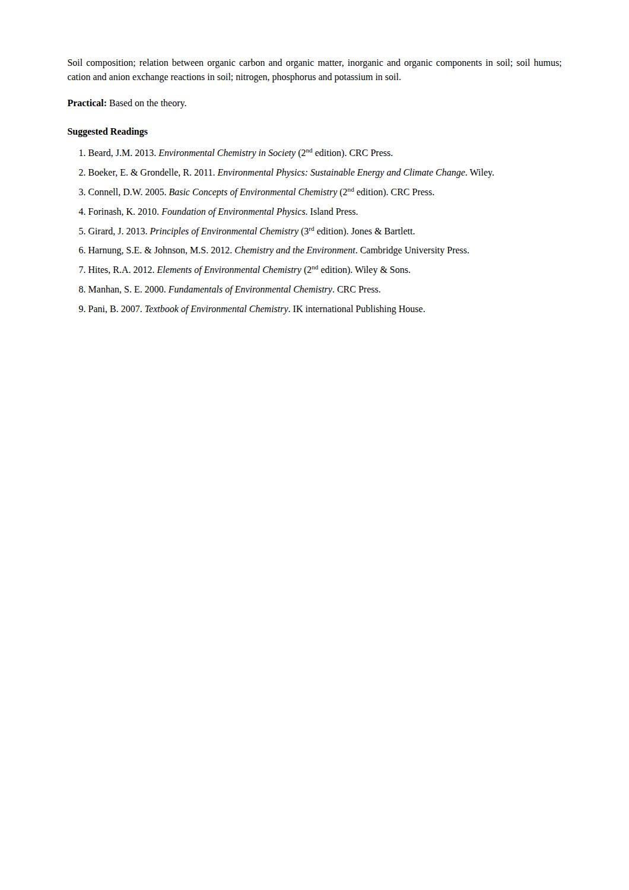Soil composition; relation between organic carbon and organic matter, inorganic and organic components in soil; soil humus; cation and anion exchange reactions in soil; nitrogen, phosphorus and potassium in soil.
Practical: Based on the theory.
Suggested Readings
Beard, J.M. 2013. Environmental Chemistry in Society (2nd edition). CRC Press.
Boeker, E. & Grondelle, R. 2011. Environmental Physics: Sustainable Energy and Climate Change. Wiley.
Connell, D.W. 2005. Basic Concepts of Environmental Chemistry (2nd edition). CRC Press.
Forinash, K. 2010. Foundation of Environmental Physics. Island Press.
Girard, J. 2013. Principles of Environmental Chemistry (3rd edition). Jones & Bartlett.
Harnung, S.E. & Johnson, M.S. 2012. Chemistry and the Environment. Cambridge University Press.
Hites, R.A. 2012. Elements of Environmental Chemistry (2nd edition). Wiley & Sons.
Manhan, S. E. 2000. Fundamentals of Environmental Chemistry. CRC Press.
Pani, B. 2007. Textbook of Environmental Chemistry. IK international Publishing House.